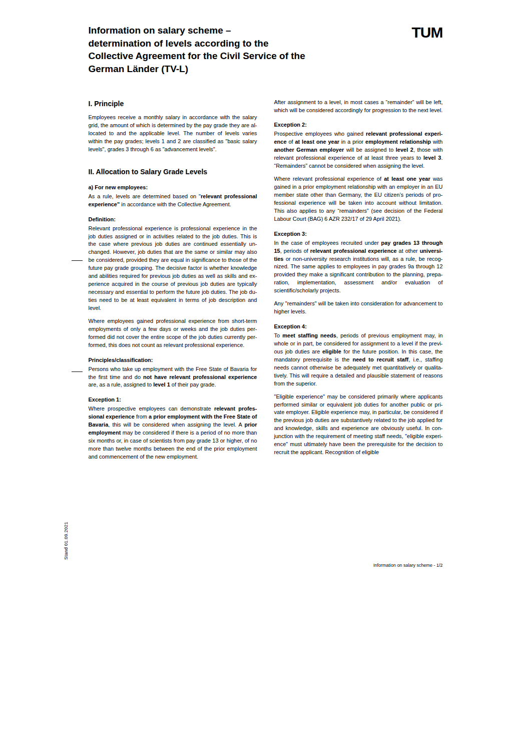Information on salary scheme –
determination of levels according to the
Collective Agreement for the Civil Service of the
German Länder (TV-L)
TUM
I. Principle
Employees receive a monthly salary in accordance with the salary grid, the amount of which is determined by the pay grade they are allocated to and the applicable level. The number of levels varies within the pay grades; levels 1 and 2 are classified as "basic salary levels", grades 3 through 6 as "advancement levels".
II. Allocation to Salary Grade Levels
a) For new employees:
As a rule, levels are determined based on "relevant professional experience" in accordance with the Collective Agreement.
Definition:
Relevant professional experience is professional experience in the job duties assigned or in activities related to the job duties. This is the case where previous job duties are continued essentially unchanged. However, job duties that are the same or similar may also be considered, provided they are equal in significance to those of the future pay grade grouping. The decisive factor is whether knowledge and abilities required for previous job duties as well as skills and experience acquired in the course of previous job duties are typically necessary and essential to perform the future job duties. The job duties need to be at least equivalent in terms of job description and level.
Where employees gained professional experience from short-term employments of only a few days or weeks and the job duties performed did not cover the entire scope of the job duties currently performed, this does not count as relevant professional experience.
Principles/classification:
Persons who take up employment with the Free State of Bavaria for the first time and do not have relevant professional experience are, as a rule, assigned to level 1 of their pay grade.
Exception 1:
Where prospective employees can demonstrate relevant professional experience from a prior employment with the Free State of Bavaria, this will be considered when assigning the level. A prior employment may be considered if there is a period of no more than six months or, in case of scientists from pay grade 13 or higher, of no more than twelve months between the end of the prior employment and commencement of the new employment.
After assignment to a level, in most cases a “remainder” will be left, which will be considered accordingly for progression to the next level.
Exception 2:
Prospective employees who gained relevant professional experience of at least one year in a prior employment relationship with another German employer will be assigned to level 2, those with relevant professional experience of at least three years to level 3. “Remainders” cannot be considered when assigning the level.
Where relevant professional experience of at least one year was gained in a prior employment relationship with an employer in an EU member state other than Germany, the EU citizen’s periods of professional experience will be taken into account without limitation. This also applies to any “remainders” (see decision of the Federal Labour Court (BAG) 6 AZR 232/17 of 29 April 2021).
Exception 3:
In the case of employees recruited under pay grades 13 through 15, periods of relevant professional experience at other universities or non-university research institutions will, as a rule, be recognized. The same applies to employees in pay grades 9a through 12 provided they make a significant contribution to the planning, preparation, implementation, assessment and/or evaluation of scientific/scholarly projects.
Any "remainders" will be taken into consideration for advancement to higher levels.
Exception 4:
To meet staffing needs, periods of previous employment may, in whole or in part, be considered for assignment to a level if the previous job duties are eligible for the future position. In this case, the mandatory prerequisite is the need to recruit staff, i.e., staffing needs cannot otherwise be adequately met quantitatively or qualitatively. This will require a detailed and plausible statement of reasons from the superior.
"Eligible experience" may be considered primarily where applicants performed similar or equivalent job duties for another public or private employer. Eligible experience may, in particular, be considered if the previous job duties are substantively related to the job applied for and knowledge, skills and experience are obviously useful. In conjunction with the requirement of meeting staff needs, "eligible experience" must ultimately have been the prerequisite for the decision to recruit the applicant. Recognition of eligible
Stand 01.09.2021
Information on salary scheme - 1/2